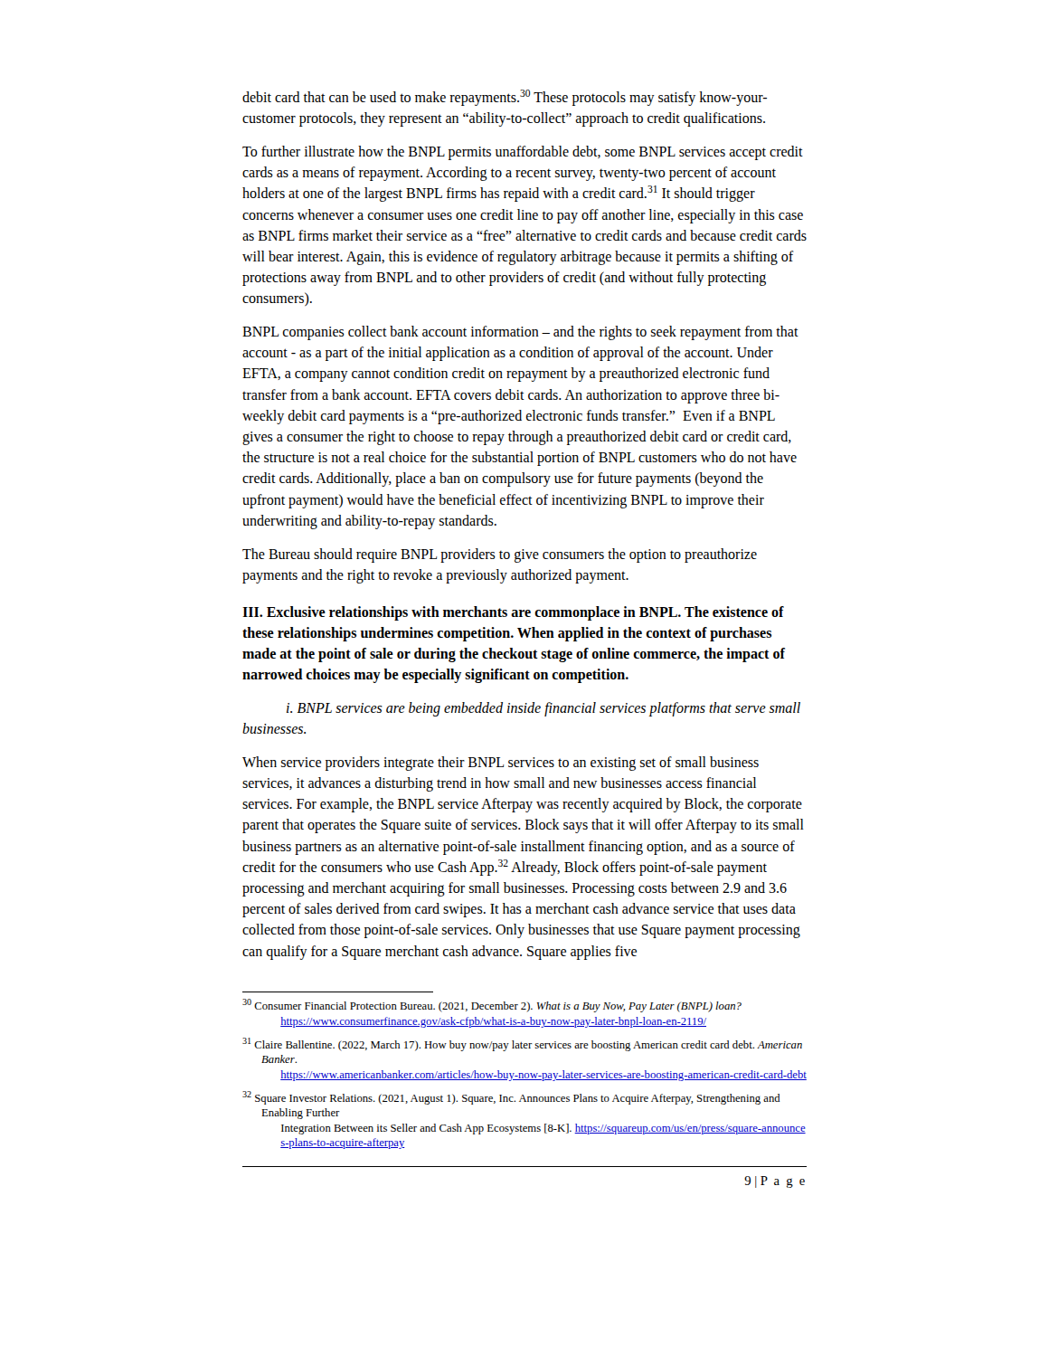debit card that can be used to make repayments.30 These protocols may satisfy know-your-customer protocols, they represent an “ability-to-collect” approach to credit qualifications.
To further illustrate how the BNPL permits unaffordable debt, some BNPL services accept credit cards as a means of repayment. According to a recent survey, twenty-two percent of account holders at one of the largest BNPL firms has repaid with a credit card.31 It should trigger concerns whenever a consumer uses one credit line to pay off another line, especially in this case as BNPL firms market their service as a “free” alternative to credit cards and because credit cards will bear interest. Again, this is evidence of regulatory arbitrage because it permits a shifting of protections away from BNPL and to other providers of credit (and without fully protecting consumers).
BNPL companies collect bank account information – and the rights to seek repayment from that account - as a part of the initial application as a condition of approval of the account. Under EFTA, a company cannot condition credit on repayment by a preauthorized electronic fund transfer from a bank account. EFTA covers debit cards. An authorization to approve three bi-weekly debit card payments is a “pre-authorized electronic funds transfer.” Even if a BNPL gives a consumer the right to choose to repay through a preauthorized debit card or credit card, the structure is not a real choice for the substantial portion of BNPL customers who do not have credit cards. Additionally, place a ban on compulsory use for future payments (beyond the upfront payment) would have the beneficial effect of incentivizing BNPL to improve their underwriting and ability-to-repay standards.
The Bureau should require BNPL providers to give consumers the option to preauthorize payments and the right to revoke a previously authorized payment.
III. Exclusive relationships with merchants are commonplace in BNPL. The existence of these relationships undermines competition. When applied in the context of purchases made at the point of sale or during the checkout stage of online commerce, the impact of narrowed choices may be especially significant on competition.
i. BNPL services are being embedded inside financial services platforms that serve small businesses.
When service providers integrate their BNPL services to an existing set of small business services, it advances a disturbing trend in how small and new businesses access financial services. For example, the BNPL service Afterpay was recently acquired by Block, the corporate parent that operates the Square suite of services. Block says that it will offer Afterpay to its small business partners as an alternative point-of-sale installment financing option, and as a source of credit for the consumers who use Cash App.32 Already, Block offers point-of-sale payment processing and merchant acquiring for small businesses. Processing costs between 2.9 and 3.6 percent of sales derived from card swipes. It has a merchant cash advance service that uses data collected from those point-of-sale services. Only businesses that use Square payment processing can qualify for a Square merchant cash advance. Square applies five
30 Consumer Financial Protection Bureau. (2021, December 2). What is a Buy Now, Pay Later (BNPL) loan?https://www.consumerfinance.gov/ask-cfpb/what-is-a-buy-now-pay-later-bnpl-loan-en-2119/
31 Claire Ballentine. (2022, March 17). How buy now/pay later services are boosting American credit card debt. American Banker.https://www.americanbanker.com/articles/how-buy-now-pay-later-services-are-boosting-american-credit-card-debt
32 Square Investor Relations. (2021, August 1). Square, Inc. Announces Plans to Acquire Afterpay, Strengthening and Enabling FurtherIntegration Between its Seller and Cash App Ecosystems [8-K]. https://squareup.com/us/en/press/square-announces-plans-to-acquire-afterpay
9 | P a g e